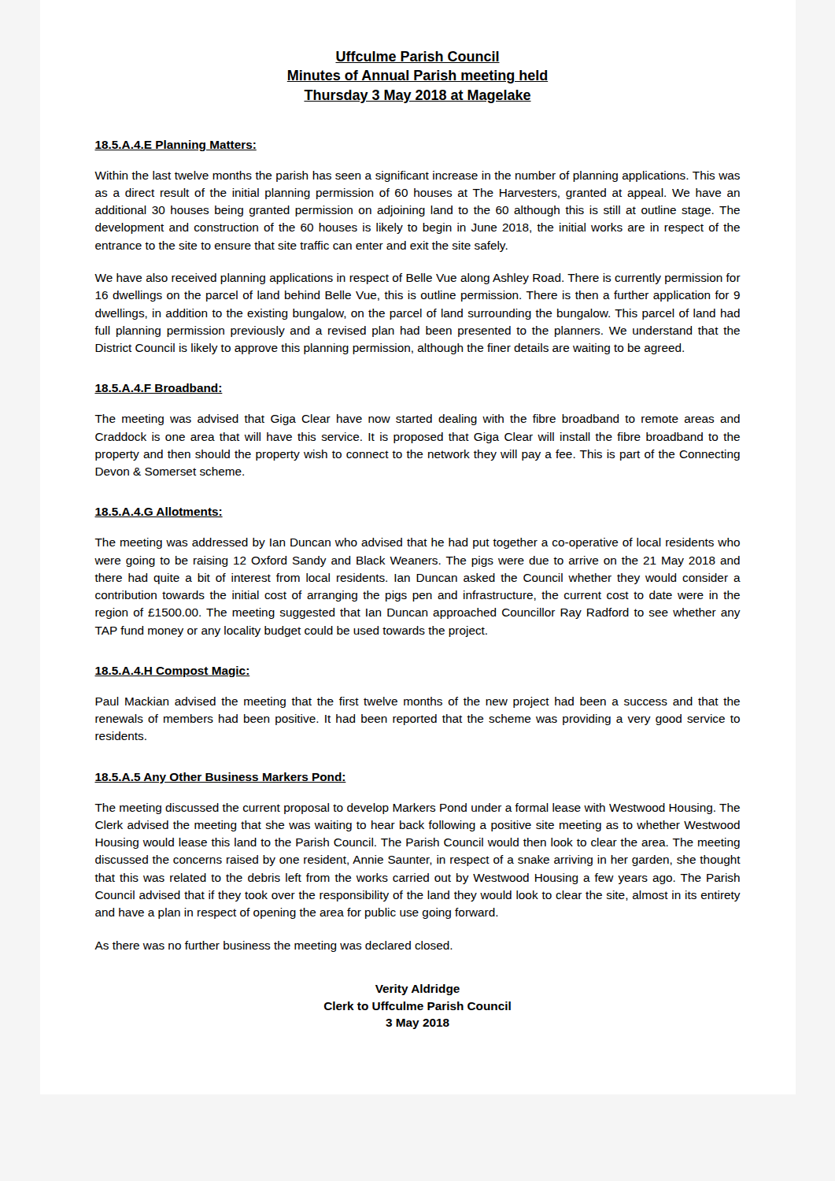Uffculme Parish Council
Minutes of Annual Parish meeting held
Thursday 3 May 2018 at Magelake
18.5.A.4.E Planning Matters:
Within the last twelve months the parish has seen a significant increase in the number of planning applications. This was as a direct result of the initial planning permission of 60 houses at The Harvesters, granted at appeal. We have an additional 30 houses being granted permission on adjoining land to the 60 although this is still at outline stage. The development and construction of the 60 houses is likely to begin in June 2018, the initial works are in respect of the entrance to the site to ensure that site traffic can enter and exit the site safely.
We have also received planning applications in respect of Belle Vue along Ashley Road. There is currently permission for 16 dwellings on the parcel of land behind Belle Vue, this is outline permission. There is then a further application for 9 dwellings, in addition to the existing bungalow, on the parcel of land surrounding the bungalow. This parcel of land had full planning permission previously and a revised plan had been presented to the planners. We understand that the District Council is likely to approve this planning permission, although the finer details are waiting to be agreed.
18.5.A.4.F Broadband:
The meeting was advised that Giga Clear have now started dealing with the fibre broadband to remote areas and Craddock is one area that will have this service. It is proposed that Giga Clear will install the fibre broadband to the property and then should the property wish to connect to the network they will pay a fee. This is part of the Connecting Devon & Somerset scheme.
18.5.A.4.G Allotments:
The meeting was addressed by Ian Duncan who advised that he had put together a co-operative of local residents who were going to be raising 12 Oxford Sandy and Black Weaners. The pigs were due to arrive on the 21 May 2018 and there had quite a bit of interest from local residents. Ian Duncan asked the Council whether they would consider a contribution towards the initial cost of arranging the pigs pen and infrastructure, the current cost to date were in the region of £1500.00. The meeting suggested that Ian Duncan approached Councillor Ray Radford to see whether any TAP fund money or any locality budget could be used towards the project.
18.5.A.4.H Compost Magic:
Paul Mackian advised the meeting that the first twelve months of the new project had been a success and that the renewals of members had been positive. It had been reported that the scheme was providing a very good service to residents.
18.5.A.5 Any Other Business Markers Pond:
The meeting discussed the current proposal to develop Markers Pond under a formal lease with Westwood Housing. The Clerk advised the meeting that she was waiting to hear back following a positive site meeting as to whether Westwood Housing would lease this land to the Parish Council. The Parish Council would then look to clear the area. The meeting discussed the concerns raised by one resident, Annie Saunter, in respect of a snake arriving in her garden, she thought that this was related to the debris left from the works carried out by Westwood Housing a few years ago. The Parish Council advised that if they took over the responsibility of the land they would look to clear the site, almost in its entirety and have a plan in respect of opening the area for public use going forward.
As there was no further business the meeting was declared closed.
Verity Aldridge Clerk to Uffculme Parish Council 3 May 2018